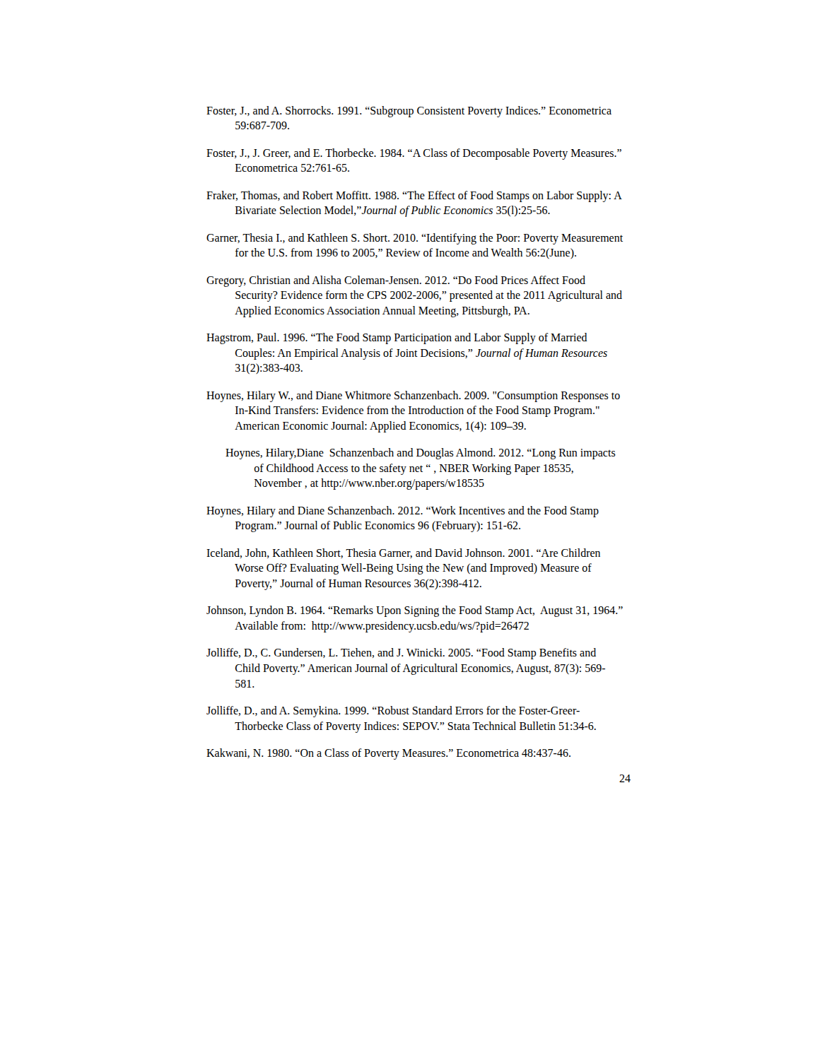Foster, J., and A. Shorrocks. 1991. “Subgroup Consistent Poverty Indices.” Econometrica 59:687-709.
Foster, J., J. Greer, and E. Thorbecke. 1984. “A Class of Decomposable Poverty Measures.” Econometrica 52:761-65.
Fraker, Thomas, and Robert Moffitt. 1988. “The Effect of Food Stamps on Labor Supply: A Bivariate Selection Model,”Journal of Public Economics 35(l):25-56.
Garner, Thesia I., and Kathleen S. Short. 2010. “Identifying the Poor: Poverty Measurement for the U.S. from 1996 to 2005,” Review of Income and Wealth 56:2(June).
Gregory, Christian and Alisha Coleman-Jensen. 2012. “Do Food Prices Affect Food Security? Evidence form the CPS 2002-2006,” presented at the 2011 Agricultural and Applied Economics Association Annual Meeting, Pittsburgh, PA.
Hagstrom, Paul. 1996. “The Food Stamp Participation and Labor Supply of Married Couples: An Empirical Analysis of Joint Decisions,” Journal of Human Resources 31(2):383-403.
Hoynes, Hilary W., and Diane Whitmore Schanzenbach. 2009. "Consumption Responses to In-Kind Transfers: Evidence from the Introduction of the Food Stamp Program." American Economic Journal: Applied Economics, 1(4): 109–39.
Hoynes, Hilary,Diane Schanzenbach and Douglas Almond. 2012. “Long Run impacts of Childhood Access to the safety net “ , NBER Working Paper 18535, November , at http://www.nber.org/papers/w18535
Hoynes, Hilary and Diane Schanzenbach. 2012. “Work Incentives and the Food Stamp Program.” Journal of Public Economics 96 (February): 151-62.
Iceland, John, Kathleen Short, Thesia Garner, and David Johnson. 2001. “Are Children Worse Off? Evaluating Well-Being Using the New (and Improved) Measure of Poverty,” Journal of Human Resources 36(2):398-412.
Johnson, Lyndon B. 1964. “Remarks Upon Signing the Food Stamp Act, August 31, 1964.” Available from: http://www.presidency.ucsb.edu/ws/?pid=26472
Jolliffe, D., C. Gundersen, L. Tiehen, and J. Winicki. 2005. “Food Stamp Benefits and Child Poverty.” American Journal of Agricultural Economics, August, 87(3): 569-581.
Jolliffe, D., and A. Semykina. 1999. “Robust Standard Errors for the Foster-Greer-Thorbecke Class of Poverty Indices: SEPOV.” Stata Technical Bulletin 51:34-6.
Kakwani, N. 1980. “On a Class of Poverty Measures.” Econometrica 48:437-46.
24